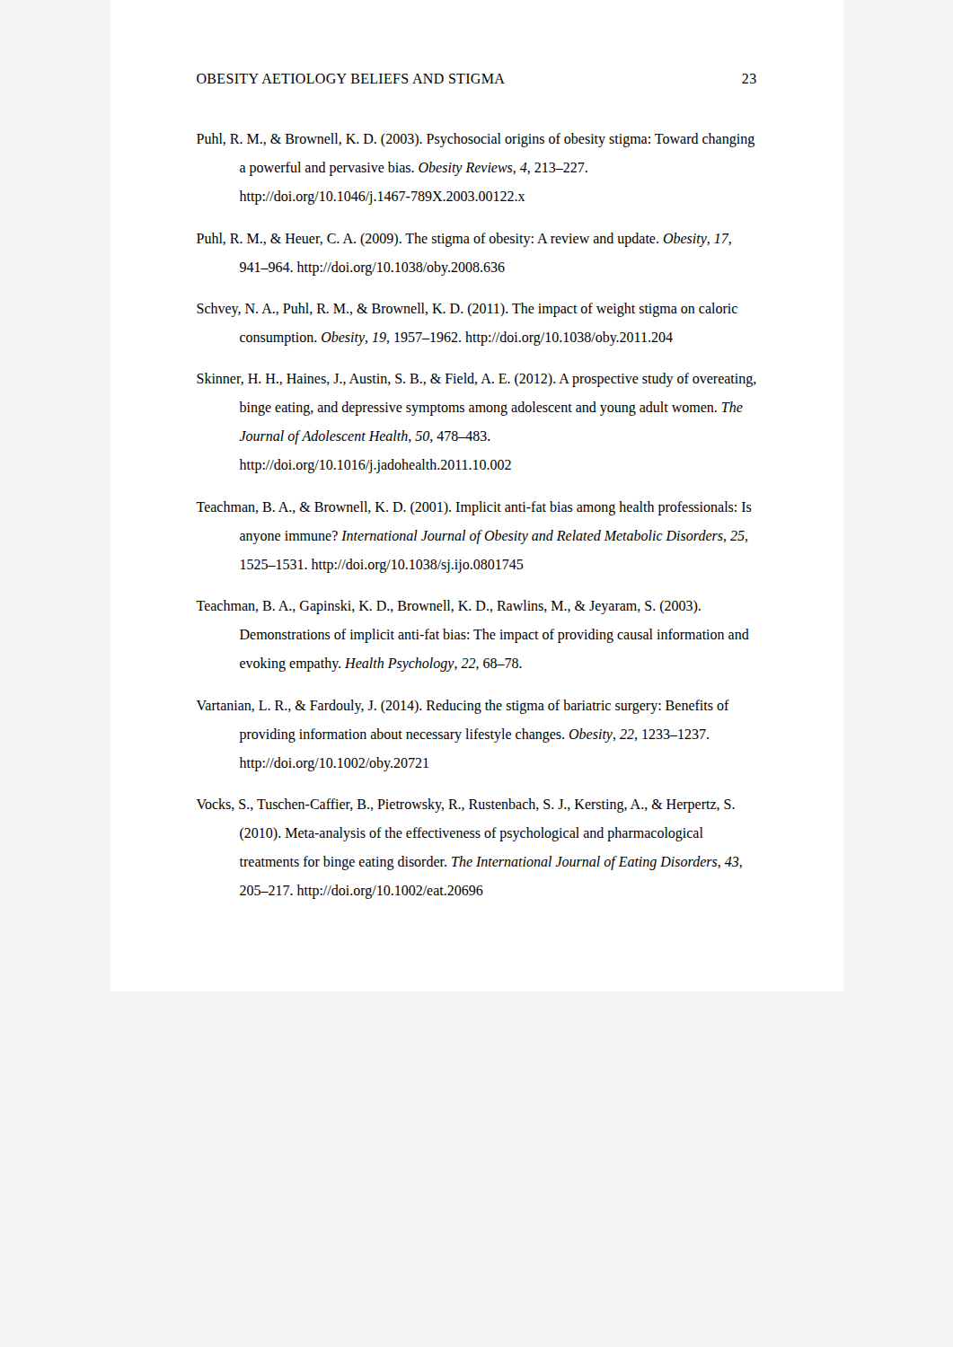Obesity Aetiology Beliefs and Stigma 23
Puhl, R. M., & Brownell, K. D. (2003). Psychosocial origins of obesity stigma: Toward changing a powerful and pervasive bias. Obesity Reviews, 4, 213–227. http://doi.org/10.1046/j.1467-789X.2003.00122.x
Puhl, R. M., & Heuer, C. A. (2009). The stigma of obesity: A review and update. Obesity, 17, 941–964. http://doi.org/10.1038/oby.2008.636
Schvey, N. A., Puhl, R. M., & Brownell, K. D. (2011). The impact of weight stigma on caloric consumption. Obesity, 19, 1957–1962. http://doi.org/10.1038/oby.2011.204
Skinner, H. H., Haines, J., Austin, S. B., & Field, A. E. (2012). A prospective study of overeating, binge eating, and depressive symptoms among adolescent and young adult women. The Journal of Adolescent Health, 50, 478–483. http://doi.org/10.1016/j.jadohealth.2011.10.002
Teachman, B. A., & Brownell, K. D. (2001). Implicit anti-fat bias among health professionals: Is anyone immune? International Journal of Obesity and Related Metabolic Disorders, 25, 1525–1531. http://doi.org/10.1038/sj.ijo.0801745
Teachman, B. A., Gapinski, K. D., Brownell, K. D., Rawlins, M., & Jeyaram, S. (2003). Demonstrations of implicit anti-fat bias: The impact of providing causal information and evoking empathy. Health Psychology, 22, 68–78.
Vartanian, L. R., & Fardouly, J. (2014). Reducing the stigma of bariatric surgery: Benefits of providing information about necessary lifestyle changes. Obesity, 22, 1233–1237. http://doi.org/10.1002/oby.20721
Vocks, S., Tuschen-Caffier, B., Pietrowsky, R., Rustenbach, S. J., Kersting, A., & Herpertz, S. (2010). Meta-analysis of the effectiveness of psychological and pharmacological treatments for binge eating disorder. The International Journal of Eating Disorders, 43, 205–217. http://doi.org/10.1002/eat.20696